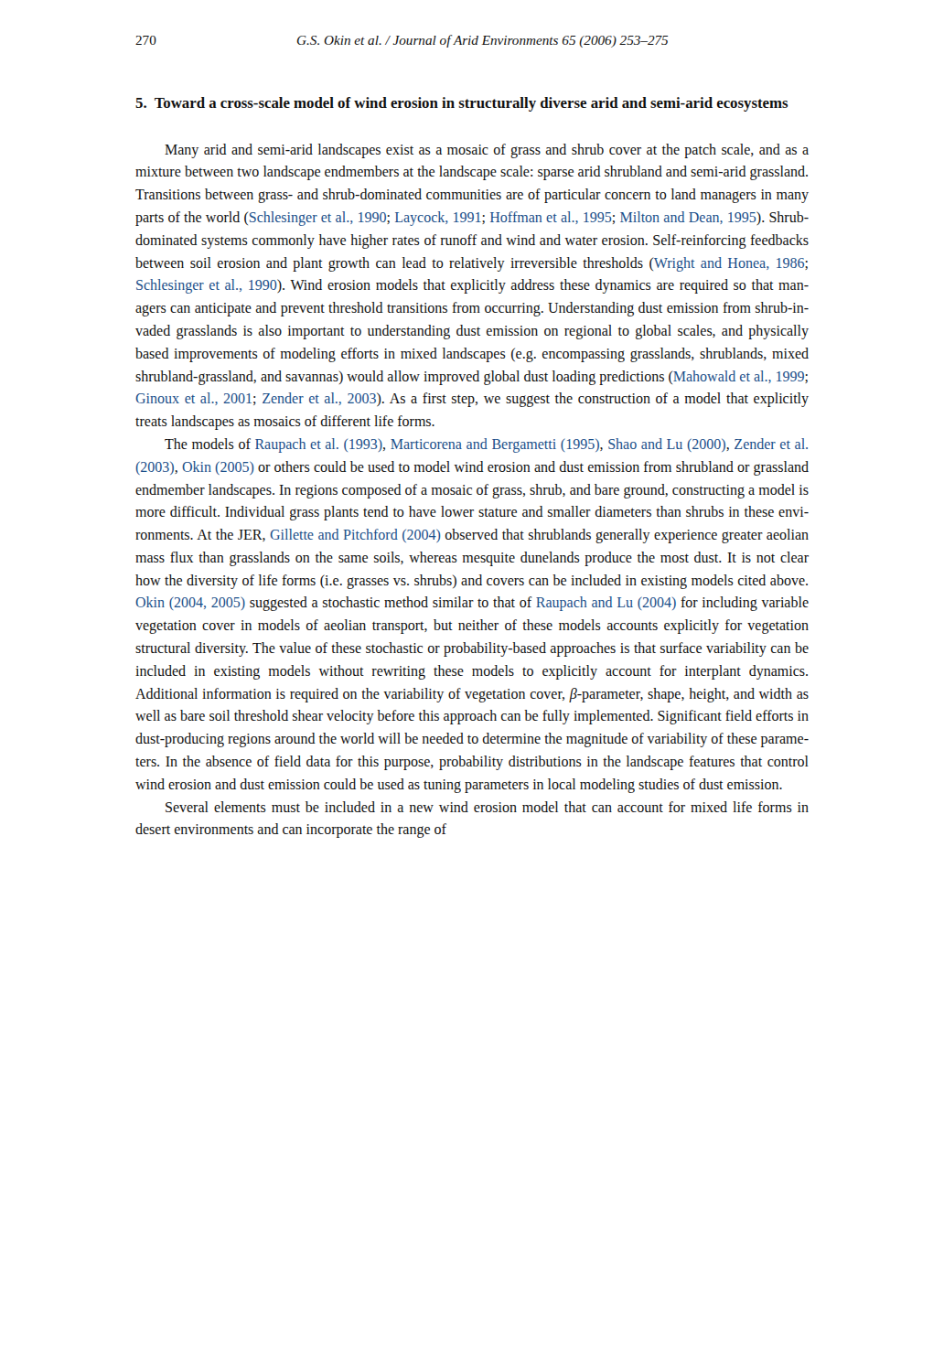270 G.S. Okin et al. / Journal of Arid Environments 65 (2006) 253–275
5. Toward a cross-scale model of wind erosion in structurally diverse arid and semi-arid ecosystems
Many arid and semi-arid landscapes exist as a mosaic of grass and shrub cover at the patch scale, and as a mixture between two landscape endmembers at the landscape scale: sparse arid shrubland and semi-arid grassland. Transitions between grass- and shrub-dominated communities are of particular concern to land managers in many parts of the world (Schlesinger et al., 1990; Laycock, 1991; Hoffman et al., 1995; Milton and Dean, 1995). Shrub-dominated systems commonly have higher rates of runoff and wind and water erosion. Self-reinforcing feedbacks between soil erosion and plant growth can lead to relatively irreversible thresholds (Wright and Honea, 1986; Schlesinger et al., 1990). Wind erosion models that explicitly address these dynamics are required so that managers can anticipate and prevent threshold transitions from occurring. Understanding dust emission from shrub-invaded grasslands is also important to understanding dust emission on regional to global scales, and physically based improvements of modeling efforts in mixed landscapes (e.g. encompassing grasslands, shrublands, mixed shrubland-grassland, and savannas) would allow improved global dust loading predictions (Mahowald et al., 1999; Ginoux et al., 2001; Zender et al., 2003). As a first step, we suggest the construction of a model that explicitly treats landscapes as mosaics of different life forms.
The models of Raupach et al. (1993), Marticorena and Bergametti (1995), Shao and Lu (2000), Zender et al. (2003), Okin (2005) or others could be used to model wind erosion and dust emission from shrubland or grassland endmember landscapes. In regions composed of a mosaic of grass, shrub, and bare ground, constructing a model is more difficult. Individual grass plants tend to have lower stature and smaller diameters than shrubs in these environments. At the JER, Gillette and Pitchford (2004) observed that shrublands generally experience greater aeolian mass flux than grasslands on the same soils, whereas mesquite dunelands produce the most dust. It is not clear how the diversity of life forms (i.e. grasses vs. shrubs) and covers can be included in existing models cited above. Okin (2004, 2005) suggested a stochastic method similar to that of Raupach and Lu (2004) for including variable vegetation cover in models of aeolian transport, but neither of these models accounts explicitly for vegetation structural diversity. The value of these stochastic or probability-based approaches is that surface variability can be included in existing models without rewriting these models to explicitly account for interplant dynamics. Additional information is required on the variability of vegetation cover, β-parameter, shape, height, and width as well as bare soil threshold shear velocity before this approach can be fully implemented. Significant field efforts in dust-producing regions around the world will be needed to determine the magnitude of variability of these parameters. In the absence of field data for this purpose, probability distributions in the landscape features that control wind erosion and dust emission could be used as tuning parameters in local modeling studies of dust emission.
Several elements must be included in a new wind erosion model that can account for mixed life forms in desert environments and can incorporate the range of